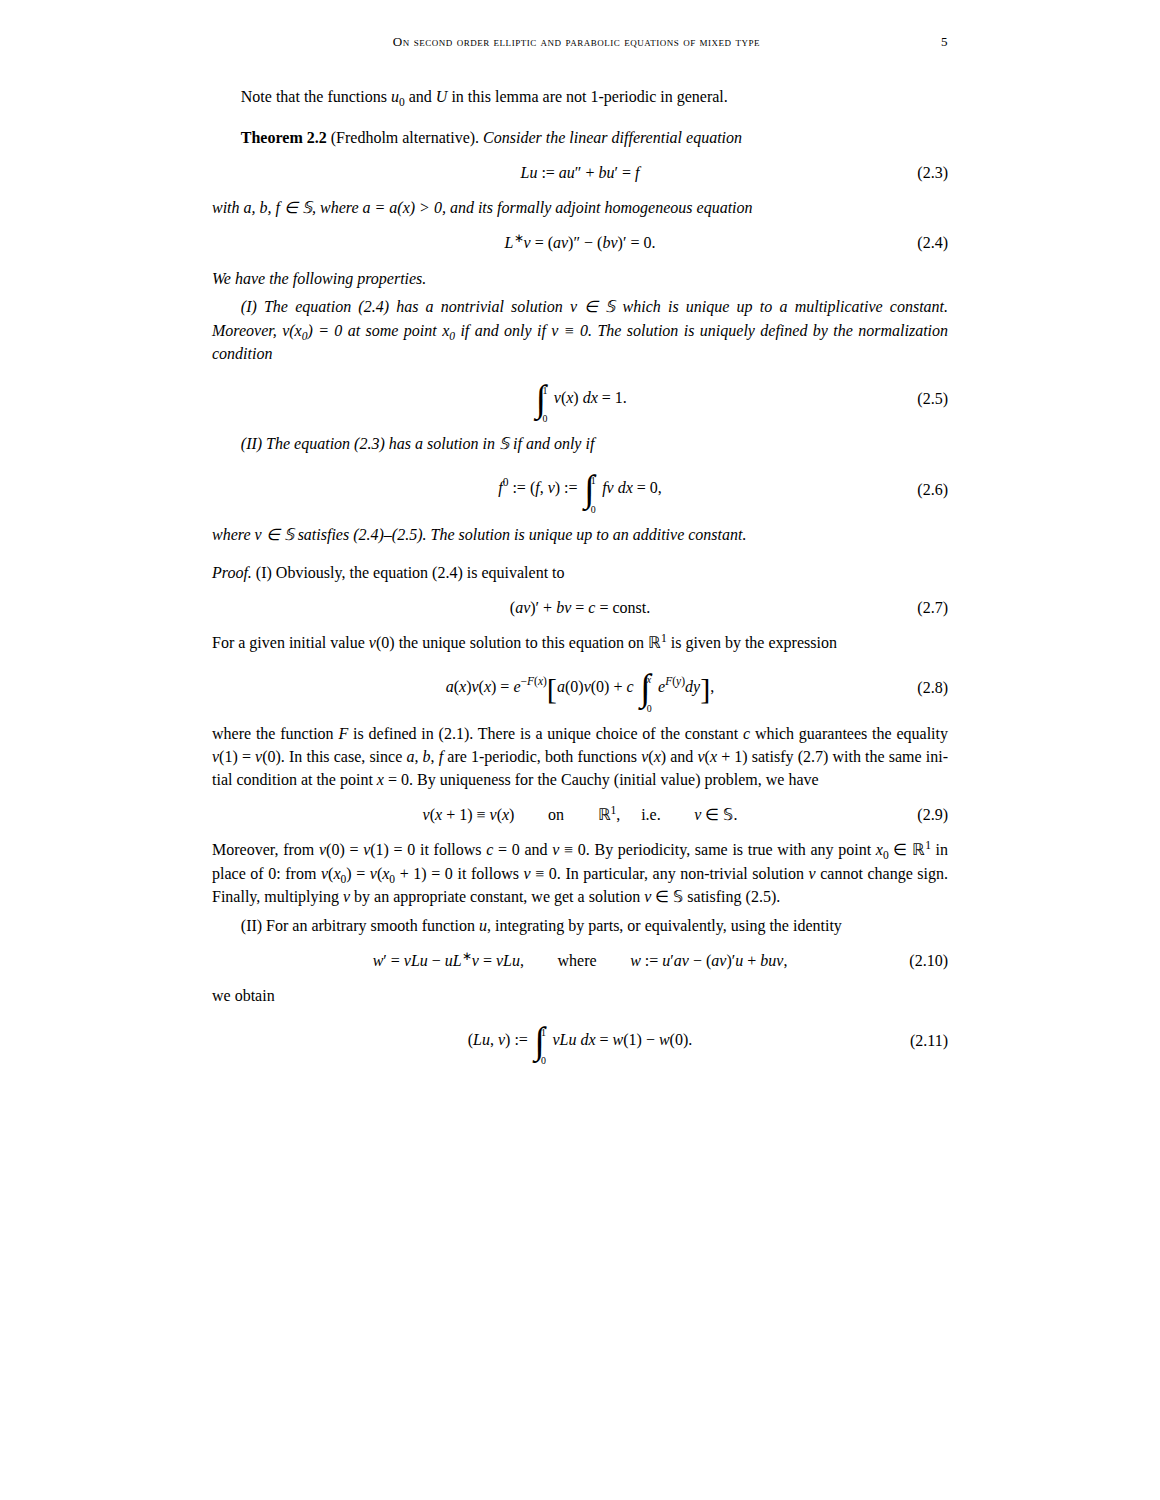On second order elliptic and parabolic equations of mixed type 5
Note that the functions u0 and U in this lemma are not 1-periodic in general.
Theorem 2.2 (Fredholm alternative). Consider the linear differential equation
Lu := au″ + bu′ = f (2.3)
with a, b, f ∈ 𝕊, where a = a(x) > 0, and its formally adjoint homogeneous equation
L∗v = (av)″ − (bv)′ = 0. (2.4)
We have the following properties.
(I) The equation (2.4) has a nontrivial solution v ∈ 𝕊 which is unique up to a multiplicative constant. Moreover, v(x0) = 0 at some point x0 if and only if v ≡ 0. The solution is uniquely defined by the normalization condition
∫10 v(x) dx = 1. (2.5)
(II) The equation (2.3) has a solution in 𝕊 if and only if
f0 := (f, v) := ∫10 fv dx = 0, (2.6)
where v ∈ 𝕊 satisfies (2.4)–(2.5). The solution is unique up to an additive constant.
Proof. (I) Obviously, the equation (2.4) is equivalent to
(av)′ + bv = c = const. (2.7)
For a given initial value v(0) the unique solution to this equation on ℝ1 is given by the expression
a(x)v(x) = e−F(x)[a(0)v(0) + c ∫x 0 eF(y)dy], (2.8)
where the function F is defined in (2.1). There is a unique choice of the constant c which guarantees the equality v(1) = v(0). In this case, since a, b, f are 1-periodic, both functions v(x) and v(x + 1) satisfy (2.7) with the same initial condition at the point x = 0. By uniqueness for the Cauchy (initial value) problem, we have
v(x + 1) ≡ v(x) on ℝ1, i.e. v ∈ 𝕊. (2.9)
Moreover, from v(0) = v(1) = 0 it follows c = 0 and v ≡ 0. By periodicity, same is true with any point x0 ∈ ℝ1 in place of 0: from v(x0) = v(x0 + 1) = 0 it follows v ≡ 0. In particular, any non-trivial solution v cannot change sign. Finally, multiplying v by an appropriate constant, we get a solution v ∈ 𝕊 satisfing (2.5).
(II) For an arbitrary smooth function u, integrating by parts, or equivalently, using the identity
w′ = vLu − uL∗v = vLu, where w := u′av − (av)′u + buv, (2.10)
we obtain
(Lu, v) := ∫10 vLu dx = w(1) − w(0). (2.11)